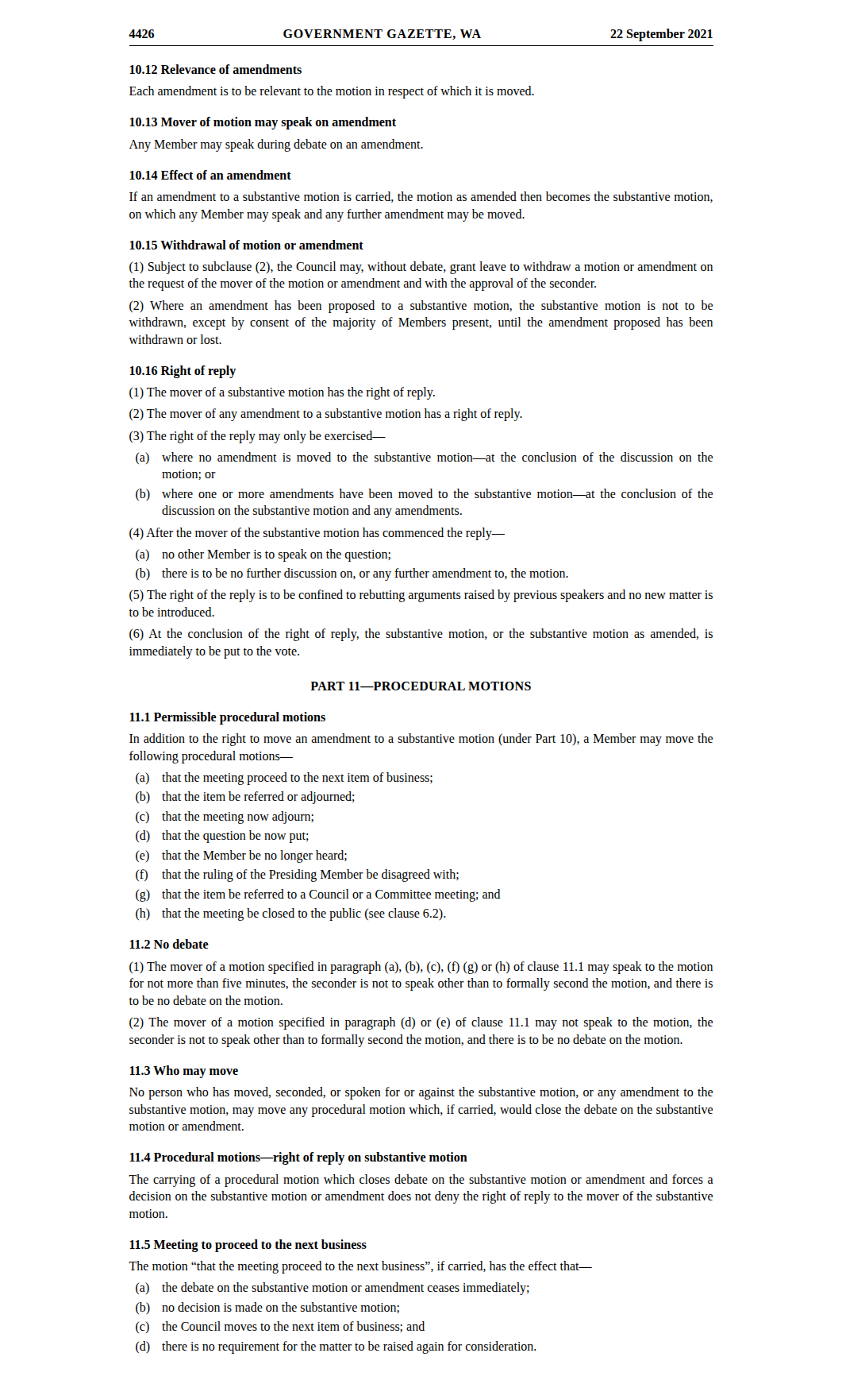4426 GOVERNMENT GAZETTE, WA 22 September 2021
10.12 Relevance of amendments
Each amendment is to be relevant to the motion in respect of which it is moved.
10.13 Mover of motion may speak on amendment
Any Member may speak during debate on an amendment.
10.14 Effect of an amendment
If an amendment to a substantive motion is carried, the motion as amended then becomes the substantive motion, on which any Member may speak and any further amendment may be moved.
10.15 Withdrawal of motion or amendment
(1) Subject to subclause (2), the Council may, without debate, grant leave to withdraw a motion or amendment on the request of the mover of the motion or amendment and with the approval of the seconder.
(2) Where an amendment has been proposed to a substantive motion, the substantive motion is not to be withdrawn, except by consent of the majority of Members present, until the amendment proposed has been withdrawn or lost.
10.16 Right of reply
(1) The mover of a substantive motion has the right of reply.
(2) The mover of any amendment to a substantive motion has a right of reply.
(3) The right of the reply may only be exercised—
(a) where no amendment is moved to the substantive motion—at the conclusion of the discussion on the motion; or
(b) where one or more amendments have been moved to the substantive motion—at the conclusion of the discussion on the substantive motion and any amendments.
(4) After the mover of the substantive motion has commenced the reply—
(a) no other Member is to speak on the question;
(b) there is to be no further discussion on, or any further amendment to, the motion.
(5) The right of the reply is to be confined to rebutting arguments raised by previous speakers and no new matter is to be introduced.
(6) At the conclusion of the right of reply, the substantive motion, or the substantive motion as amended, is immediately to be put to the vote.
PART 11—PROCEDURAL MOTIONS
11.1 Permissible procedural motions
In addition to the right to move an amendment to a substantive motion (under Part 10), a Member may move the following procedural motions—
(a) that the meeting proceed to the next item of business;
(b) that the item be referred or adjourned;
(c) that the meeting now adjourn;
(d) that the question be now put;
(e) that the Member be no longer heard;
(f) that the ruling of the Presiding Member be disagreed with;
(g) that the item be referred to a Council or a Committee meeting; and
(h) that the meeting be closed to the public (see clause 6.2).
11.2 No debate
(1) The mover of a motion specified in paragraph (a), (b), (c), (f) (g) or (h) of clause 11.1 may speak to the motion for not more than five minutes, the seconder is not to speak other than to formally second the motion, and there is to be no debate on the motion.
(2) The mover of a motion specified in paragraph (d) or (e) of clause 11.1 may not speak to the motion, the seconder is not to speak other than to formally second the motion, and there is to be no debate on the motion.
11.3 Who may move
No person who has moved, seconded, or spoken for or against the substantive motion, or any amendment to the substantive motion, may move any procedural motion which, if carried, would close the debate on the substantive motion or amendment.
11.4 Procedural motions—right of reply on substantive motion
The carrying of a procedural motion which closes debate on the substantive motion or amendment and forces a decision on the substantive motion or amendment does not deny the right of reply to the mover of the substantive motion.
11.5 Meeting to proceed to the next business
The motion “that the meeting proceed to the next business”, if carried, has the effect that—
(a) the debate on the substantive motion or amendment ceases immediately;
(b) no decision is made on the substantive motion;
(c) the Council moves to the next item of business; and
(d) there is no requirement for the matter to be raised again for consideration.